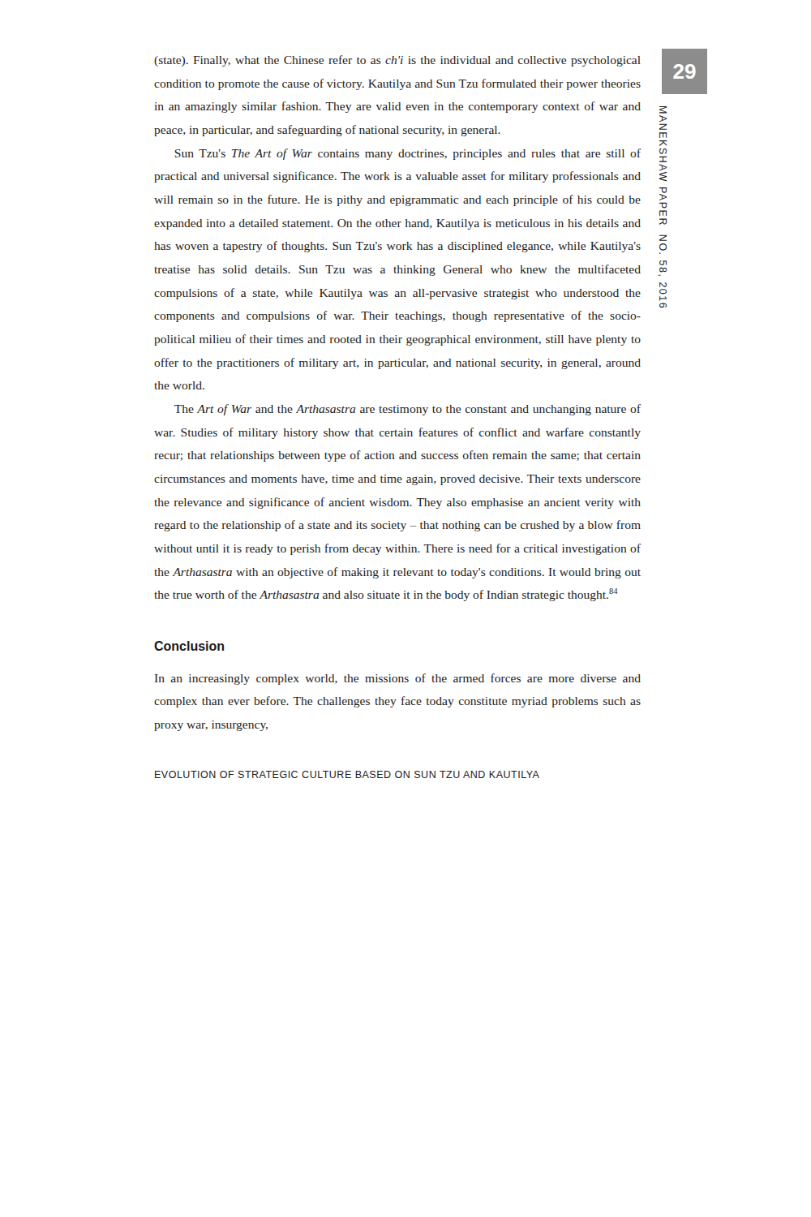29
Manekshaw Paper No. 58, 2016
(state). Finally, what the Chinese refer to as ch'i is the individual and collective psychological condition to promote the cause of victory. Kautilya and Sun Tzu formulated their power theories in an amazingly similar fashion. They are valid even in the contemporary context of war and peace, in particular, and safeguarding of national security, in general.
Sun Tzu's The Art of War contains many doctrines, principles and rules that are still of practical and universal significance. The work is a valuable asset for military professionals and will remain so in the future. He is pithy and epigrammatic and each principle of his could be expanded into a detailed statement. On the other hand, Kautilya is meticulous in his details and has woven a tapestry of thoughts. Sun Tzu's work has a disciplined elegance, while Kautilya's treatise has solid details. Sun Tzu was a thinking General who knew the multifaceted compulsions of a state, while Kautilya was an all-pervasive strategist who understood the components and compulsions of war. Their teachings, though representative of the socio-political milieu of their times and rooted in their geographical environment, still have plenty to offer to the practitioners of military art, in particular, and national security, in general, around the world.
The Art of War and the Arthasastra are testimony to the constant and unchanging nature of war. Studies of military history show that certain features of conflict and warfare constantly recur; that relationships between type of action and success often remain the same; that certain circumstances and moments have, time and time again, proved decisive. Their texts underscore the relevance and significance of ancient wisdom. They also emphasise an ancient verity with regard to the relationship of a state and its society – that nothing can be crushed by a blow from without until it is ready to perish from decay within. There is need for a critical investigation of the Arthasastra with an objective of making it relevant to today's conditions. It would bring out the true worth of the Arthasastra and also situate it in the body of Indian strategic thought.84
Conclusion
In an increasingly complex world, the missions of the armed forces are more diverse and complex than ever before. The challenges they face today constitute myriad problems such as proxy war, insurgency,
Evolution of Strategic Culture Based on Sun Tzu and Kautilya